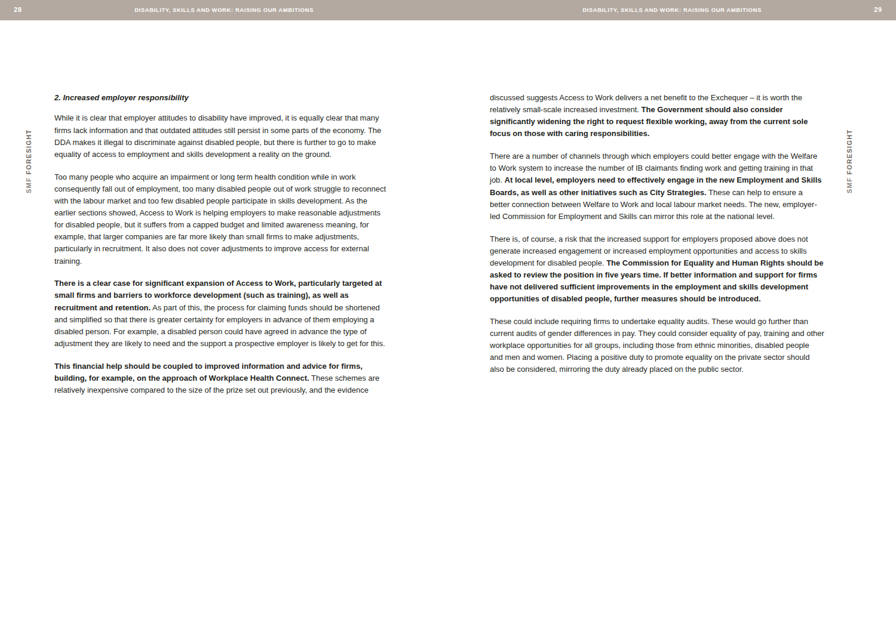28
Disability, Skills and Work: Raising our Ambitions
Disability, Skills and Work: Raising our Ambitions
29
SMF Foresight
2. Increased employer responsibility
While it is clear that employer attitudes to disability have improved, it is equally clear that many firms lack information and that outdated attitudes still persist in some parts of the economy. The DDA makes it illegal to discriminate against disabled people, but there is further to go to make equality of access to employment and skills development a reality on the ground.
Too many people who acquire an impairment or long term health condition while in work consequently fall out of employment, too many disabled people out of work struggle to reconnect with the labour market and too few disabled people participate in skills development. As the earlier sections showed, Access to Work is helping employers to make reasonable adjustments for disabled people, but it suffers from a capped budget and limited awareness meaning, for example, that larger companies are far more likely than small firms to make adjustments, particularly in recruitment. It also does not cover adjustments to improve access for external training.
There is a clear case for significant expansion of Access to Work, particularly targeted at small firms and barriers to workforce development (such as training), as well as recruitment and retention. As part of this, the process for claiming funds should be shortened and simplified so that there is greater certainty for employers in advance of them employing a disabled person. For example, a disabled person could have agreed in advance the type of adjustment they are likely to need and the support a prospective employer is likely to get for this.
This financial help should be coupled to improved information and advice for firms, building, for example, on the approach of Workplace Health Connect. These schemes are relatively inexpensive compared to the size of the prize set out previously, and the evidence
SMF Foresight
discussed suggests Access to Work delivers a net benefit to the Exchequer – it is worth the relatively small-scale increased investment. The Government should also consider significantly widening the right to request flexible working, away from the current sole focus on those with caring responsibilities.
There are a number of channels through which employers could better engage with the Welfare to Work system to increase the number of IB claimants finding work and getting training in that job. At local level, employers need to effectively engage in the new Employment and Skills Boards, as well as other initiatives such as City Strategies. These can help to ensure a better connection between Welfare to Work and local labour market needs. The new, employer-led Commission for Employment and Skills can mirror this role at the national level.
There is, of course, a risk that the increased support for employers proposed above does not generate increased engagement or increased employment opportunities and access to skills development for disabled people. The Commission for Equality and Human Rights should be asked to review the position in five years time. If better information and support for firms have not delivered sufficient improvements in the employment and skills development opportunities of disabled people, further measures should be introduced.
These could include requiring firms to undertake equality audits. These would go further than current audits of gender differences in pay. They could consider equality of pay, training and other workplace opportunities for all groups, including those from ethnic minorities, disabled people and men and women. Placing a positive duty to promote equality on the private sector should also be considered, mirroring the duty already placed on the public sector.